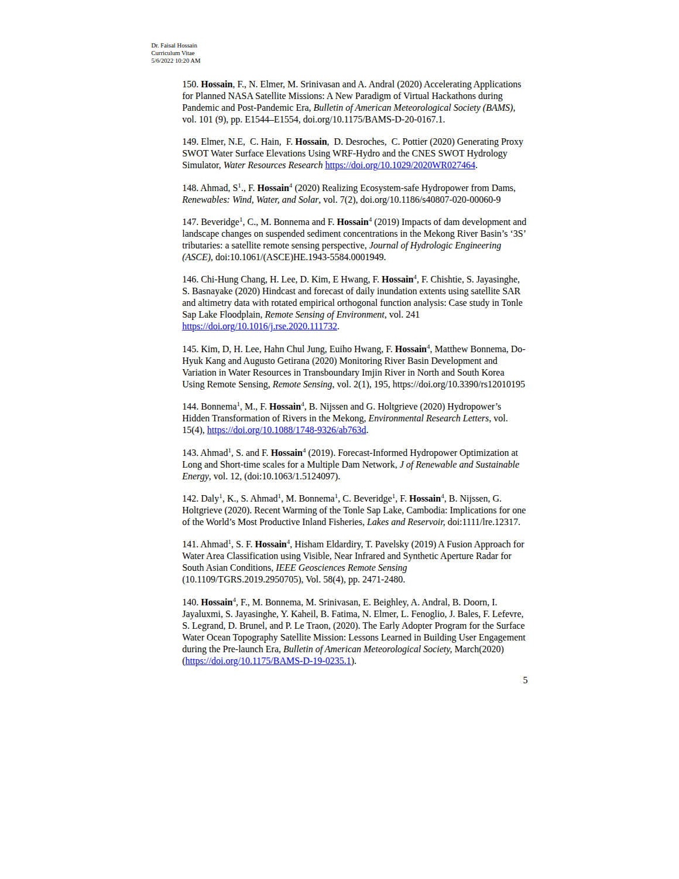Dr. Faisal Hossain
Curriculum Vitae
5/6/2022 10:20 AM
150. Hossain, F., N. Elmer, M. Srinivasan and A. Andral (2020) Accelerating Applications for Planned NASA Satellite Missions: A New Paradigm of Virtual Hackathons during Pandemic and Post-Pandemic Era, Bulletin of American Meteorological Society (BAMS), vol. 101 (9), pp. E1544–E1554, doi.org/10.1175/BAMS-D-20-0167.1.
149. Elmer, N.E, C. Hain, F. Hossain, D. Desroches, C. Pottier (2020) Generating Proxy SWOT Water Surface Elevations Using WRF-Hydro and the CNES SWOT Hydrology Simulator, Water Resources Research https://doi.org/10.1029/2020WR027464.
148. Ahmad, S1., F. Hossain4 (2020) Realizing Ecosystem-safe Hydropower from Dams, Renewables: Wind, Water, and Solar, vol. 7(2), doi.org/10.1186/s40807-020-00060-9
147. Beveridge1, C., M. Bonnema and F. Hossain4 (2019) Impacts of dam development and landscape changes on suspended sediment concentrations in the Mekong River Basin’s ‘3S’ tributaries: a satellite remote sensing perspective, Journal of Hydrologic Engineering (ASCE), doi:10.1061/(ASCE)HE.1943-5584.0001949.
146. Chi-Hung Chang, H. Lee, D. Kim, E Hwang, F. Hossain4, F. Chishtie, S. Jayasinghe, S. Basnayake (2020) Hindcast and forecast of daily inundation extents using satellite SAR and altimetry data with rotated empirical orthogonal function analysis: Case study in Tonle Sap Lake Floodplain, Remote Sensing of Environment, vol. 241 https://doi.org/10.1016/j.rse.2020.111732.
145. Kim, D, H. Lee, Hahn Chul Jung, Euiho Hwang, F. Hossain4, Matthew Bonnema, Do-Hyuk Kang and Augusto Getirana (2020) Monitoring River Basin Development and Variation in Water Resources in Transboundary Imjin River in North and South Korea Using Remote Sensing, Remote Sensing, vol. 2(1), 195, https://doi.org/10.3390/rs12010195
144. Bonnema1, M., F. Hossain4, B. Nijssen and G. Holtgrieve (2020) Hydropower’s Hidden Transformation of Rivers in the Mekong, Environmental Research Letters, vol. 15(4), https://doi.org/10.1088/1748-9326/ab763d.
143. Ahmad1, S. and F. Hossain4 (2019). Forecast-Informed Hydropower Optimization at Long and Short-time scales for a Multiple Dam Network, J of Renewable and Sustainable Energy, vol. 12, (doi:10.1063/1.5124097).
142. Daly1, K., S. Ahmad1, M. Bonnema1, C. Beveridge1, F. Hossain4, B. Nijssen, G. Holtgrieve (2020). Recent Warming of the Tonle Sap Lake, Cambodia: Implications for one of the World’s Most Productive Inland Fisheries, Lakes and Reservoir, doi:1111/lre.12317.
141. Ahmad1, S. F. Hossain4, Hisham Eldardiry, T. Pavelsky (2019) A Fusion Approach for Water Area Classification using Visible, Near Infrared and Synthetic Aperture Radar for South Asian Conditions, IEEE Geosciences Remote Sensing (10.1109/TGRS.2019.2950705), Vol. 58(4), pp. 2471-2480.
140. Hossain4, F., M. Bonnema, M. Srinivasan, E. Beighley, A. Andral, B. Doorn, I. Jayaluxmi, S. Jayasinghe, Y. Kaheil, B. Fatima, N. Elmer, L. Fenoglio, J. Bales, F. Lefevre, S. Legrand, D. Brunel, and P. Le Traon, (2020). The Early Adopter Program for the Surface Water Ocean Topography Satellite Mission: Lessons Learned in Building User Engagement during the Pre-launch Era, Bulletin of American Meteorological Society, March(2020) (https://doi.org/10.1175/BAMS-D-19-0235.1).
5